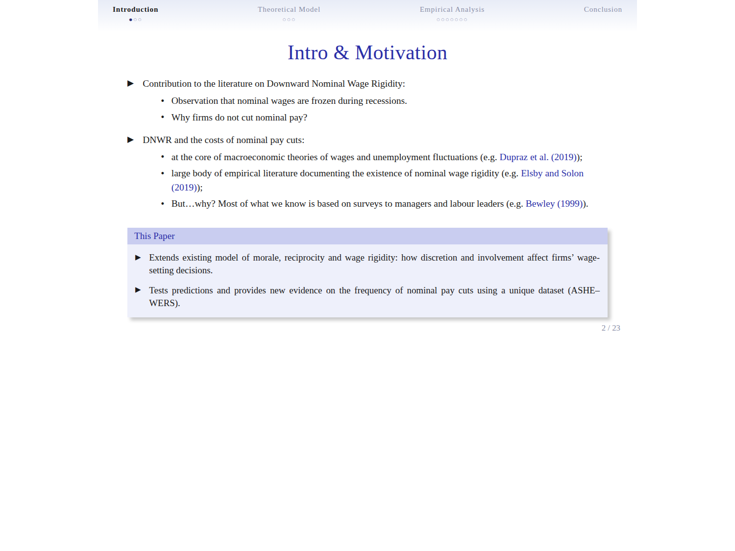Introduction ●○○
Theoretical Model ○○○
Empirical Analysis ○○○○○○○
Conclusion
Intro & Motivation
Contribution to the literature on Downward Nominal Wage Rigidity:
Observation that nominal wages are frozen during recessions.
Why firms do not cut nominal pay?
DNWR and the costs of nominal pay cuts:
at the core of macroeconomic theories of wages and unemployment fluctuations (e.g. Dupraz et al. (2019));
large body of empirical literature documenting the existence of nominal wage rigidity (e.g. Elsby and Solon (2019));
But…why? Most of what we know is based on surveys to managers and labour leaders (e.g. Bewley (1999)).
This Paper
Extends existing model of morale, reciprocity and wage rigidity: how discretion and involvement affect firms’ wage-setting decisions.
Tests predictions and provides new evidence on the frequency of nominal pay cuts using a unique dataset (ASHE–WERS).
2 / 23